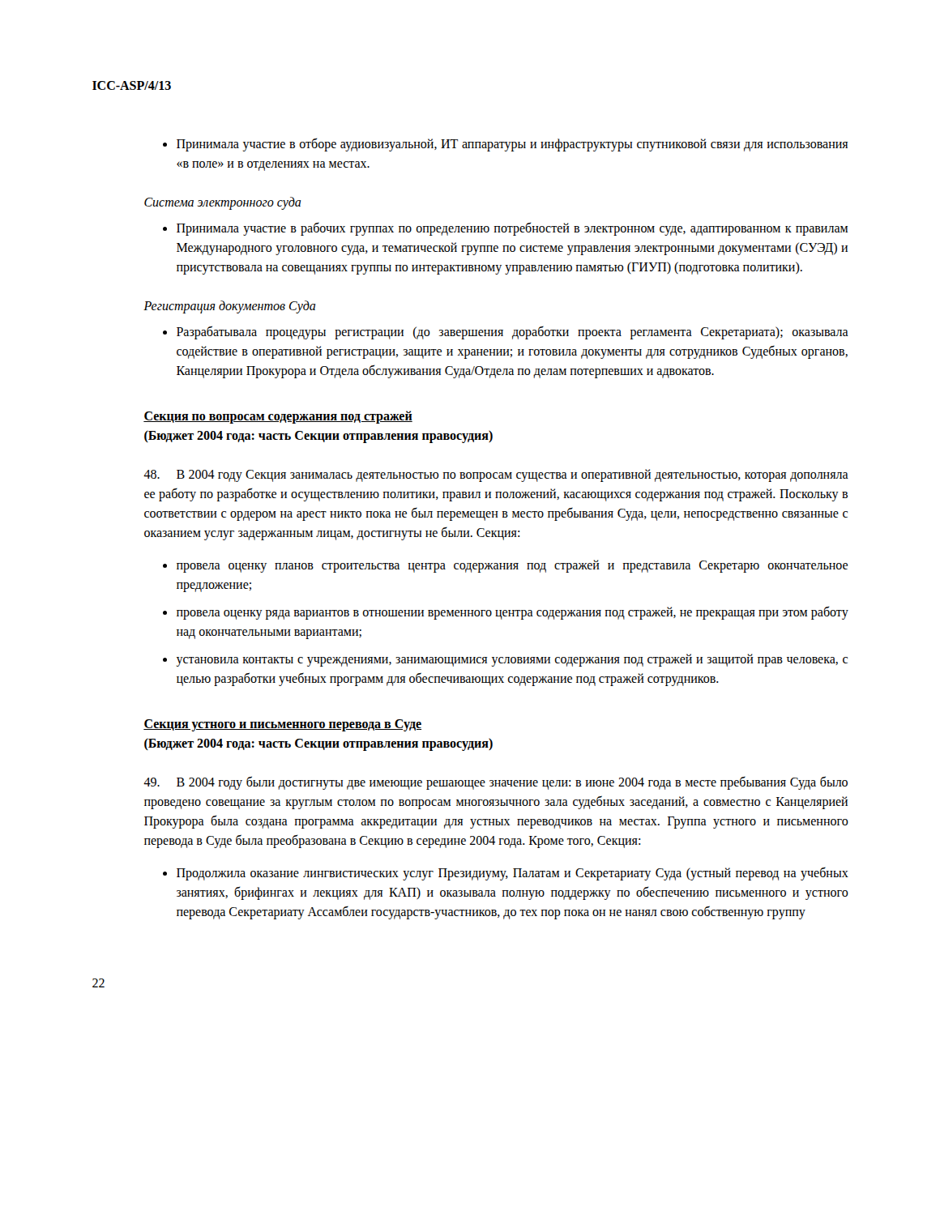ICC-ASP/4/13
Принимала участие в отборе аудиовизуальной, ИТ аппаратуры и инфраструктуры спутниковой связи для использования «в поле» и в отделениях на местах.
Система электронного суда
Принимала участие в рабочих группах по определению потребностей в электронном суде, адаптированном к правилам Международного уголовного суда, и тематической группе по системе управления электронными документами (СУЭД) и присутствовала на совещаниях группы по интерактивному управлению памятью (ГИУП) (подготовка политики).
Регистрация документов Суда
Разрабатывала процедуры регистрации (до завершения доработки проекта регламента Секретариата); оказывала содействие в оперативной регистрации, защите и хранении; и готовила документы для сотрудников Судебных органов, Канцелярии Прокурора и Отдела обслуживания Суда/Отдела по делам потерпевших и адвокатов.
Секция по вопросам содержания под стражей
(Бюджет 2004 года: часть Секции отправления правосудия)
48. В 2004 году Секция занималась деятельностью по вопросам существа и оперативной деятельностью, которая дополняла ее работу по разработке и осуществлению политики, правил и положений, касающихся содержания под стражей. Поскольку в соответствии с ордером на арест никто пока не был перемещен в место пребывания Суда, цели, непосредственно связанные с оказанием услуг задержанным лицам, достигнуты не были. Секция:
провела оценку планов строительства центра содержания под стражей и представила Секретарю окончательное предложение;
провела оценку ряда вариантов в отношении временного центра содержания под стражей, не прекращая при этом работу над окончательными вариантами;
установила контакты с учреждениями, занимающимися условиями содержания под стражей и защитой прав человека, с целью разработки учебных программ для обеспечивающих содержание под стражей сотрудников.
Секция устного и письменного перевода в Суде
(Бюджет 2004 года: часть Секции отправления правосудия)
49. В 2004 году были достигнуты две имеющие решающее значение цели: в июне 2004 года в месте пребывания Суда было проведено совещание за круглым столом по вопросам многоязычного зала судебных заседаний, а совместно с Канцелярией Прокурора была создана программа аккредитации для устных переводчиков на местах. Группа устного и письменного перевода в Суде была преобразована в Секцию в середине 2004 года. Кроме того, Секция:
Продолжила оказание лингвистических услуг Президиуму, Палатам и Секретариату Суда (устный перевод на учебных занятиях, брифингах и лекциях для КАП) и оказывала полную поддержку по обеспечению письменного и устного перевода Секретариату Ассамблеи государств-участников, до тех пор пока он не нанял свою собственную группу
22